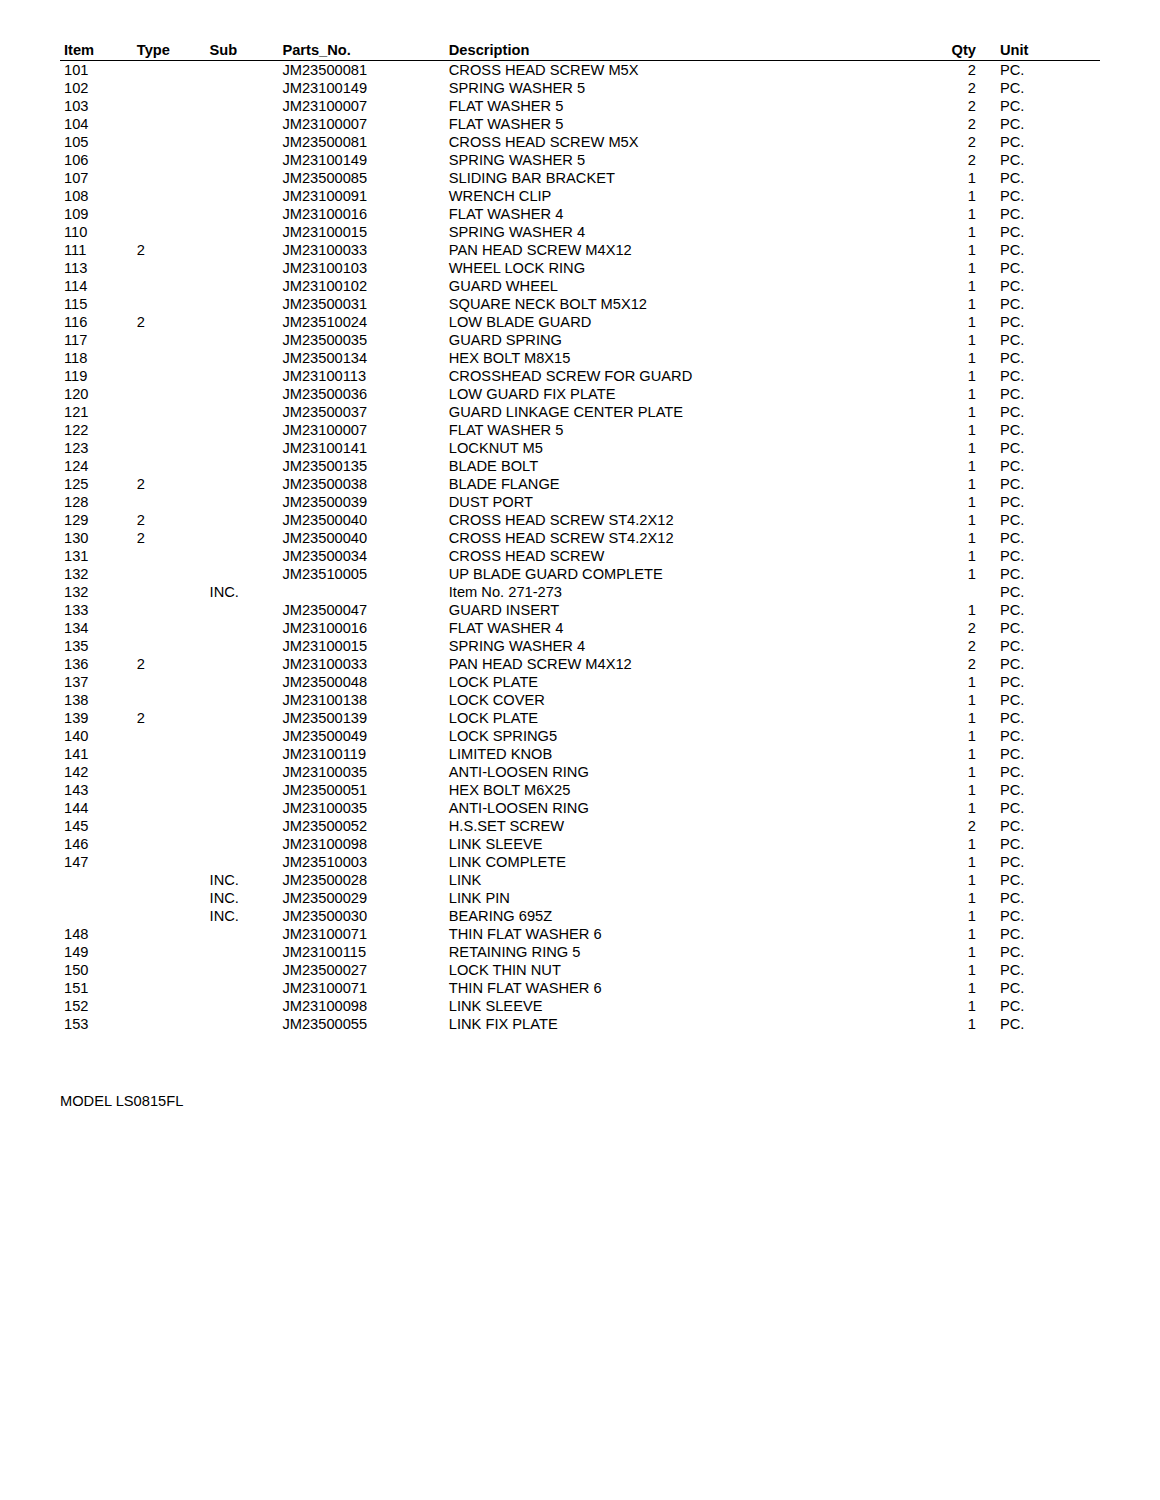| Item | Type | Sub | Parts_No. | Description | Qty | Unit |
| --- | --- | --- | --- | --- | --- | --- |
| 101 | | | JM23500081 | CROSS HEAD SCREW M5X | 2 | PC. |
| 102 | | | JM23100149 | SPRING WASHER 5 | 2 | PC. |
| 103 | | | JM23100007 | FLAT WASHER 5 | 2 | PC. |
| 104 | | | JM23100007 | FLAT WASHER 5 | 2 | PC. |
| 105 | | | JM23500081 | CROSS HEAD SCREW M5X | 2 | PC. |
| 106 | | | JM23100149 | SPRING WASHER 5 | 2 | PC. |
| 107 | | | JM23500085 | SLIDING BAR BRACKET | 1 | PC. |
| 108 | | | JM23100091 | WRENCH CLIP | 1 | PC. |
| 109 | | | JM23100016 | FLAT WASHER 4 | 1 | PC. |
| 110 | | | JM23100015 | SPRING WASHER 4 | 1 | PC. |
| 111 | 2 | | JM23100033 | PAN HEAD SCREW M4X12 | 1 | PC. |
| 113 | | | JM23100103 | WHEEL LOCK RING | 1 | PC. |
| 114 | | | JM23100102 | GUARD WHEEL | 1 | PC. |
| 115 | | | JM23500031 | SQUARE NECK BOLT M5X12 | 1 | PC. |
| 116 | 2 | | JM23510024 | LOW BLADE GUARD | 1 | PC. |
| 117 | | | JM23500035 | GUARD SPRING | 1 | PC. |
| 118 | | | JM23500134 | HEX BOLT M8X15 | 1 | PC. |
| 119 | | | JM23100113 | CROSSHEAD SCREW FOR GUARD | 1 | PC. |
| 120 | | | JM23500036 | LOW GUARD FIX PLATE | 1 | PC. |
| 121 | | | JM23500037 | GUARD LINKAGE CENTER PLATE | 1 | PC. |
| 122 | | | JM23100007 | FLAT WASHER 5 | 1 | PC. |
| 123 | | | JM23100141 | LOCKNUT M5 | 1 | PC. |
| 124 | | | JM23500135 | BLADE BOLT | 1 | PC. |
| 125 | 2 | | JM23500038 | BLADE FLANGE | 1 | PC. |
| 128 | | | JM23500039 | DUST PORT | 1 | PC. |
| 129 | 2 | | JM23500040 | CROSS HEAD SCREW ST4.2X12 | 1 | PC. |
| 130 | 2 | | JM23500040 | CROSS HEAD SCREW ST4.2X12 | 1 | PC. |
| 131 | | | JM23500034 | CROSS HEAD SCREW | 1 | PC. |
| 132 | | | JM23510005 | UP BLADE GUARD COMPLETE | 1 | PC. |
| 132 | | INC. | | Item No. 271-273 | | PC. |
| 133 | | | JM23500047 | GUARD INSERT | 1 | PC. |
| 134 | | | JM23100016 | FLAT WASHER 4 | 2 | PC. |
| 135 | | | JM23100015 | SPRING WASHER 4 | 2 | PC. |
| 136 | 2 | | JM23100033 | PAN HEAD SCREW M4X12 | 2 | PC. |
| 137 | | | JM23500048 | LOCK PLATE | 1 | PC. |
| 138 | | | JM23100138 | LOCK COVER | 1 | PC. |
| 139 | 2 | | JM23500139 | LOCK PLATE | 1 | PC. |
| 140 | | | JM23500049 | LOCK SPRING5 | 1 | PC. |
| 141 | | | JM23100119 | LIMITED KNOB | 1 | PC. |
| 142 | | | JM23100035 | ANTI-LOOSEN RING | 1 | PC. |
| 143 | | | JM23500051 | HEX BOLT M6X25 | 1 | PC. |
| 144 | | | JM23100035 | ANTI-LOOSEN RING | 1 | PC. |
| 145 | | | JM23500052 | H.S.SET SCREW | 2 | PC. |
| 146 | | | JM23100098 | LINK SLEEVE | 1 | PC. |
| 147 | | | JM23510003 | LINK COMPLETE | 1 | PC. |
| | | INC. | JM23500028 | LINK | 1 | PC. |
| | | INC. | JM23500029 | LINK PIN | 1 | PC. |
| | | INC. | JM23500030 | BEARING 695Z | 1 | PC. |
| 148 | | | JM23100071 | THIN FLAT WASHER 6 | 1 | PC. |
| 149 | | | JM23100115 | RETAINING RING 5 | 1 | PC. |
| 150 | | | JM23500027 | LOCK THIN NUT | 1 | PC. |
| 151 | | | JM23100071 | THIN FLAT WASHER 6 | 1 | PC. |
| 152 | | | JM23100098 | LINK SLEEVE | 1 | PC. |
| 153 | | | JM23500055 | LINK FIX PLATE | 1 | PC. |
MODEL LS0815FL